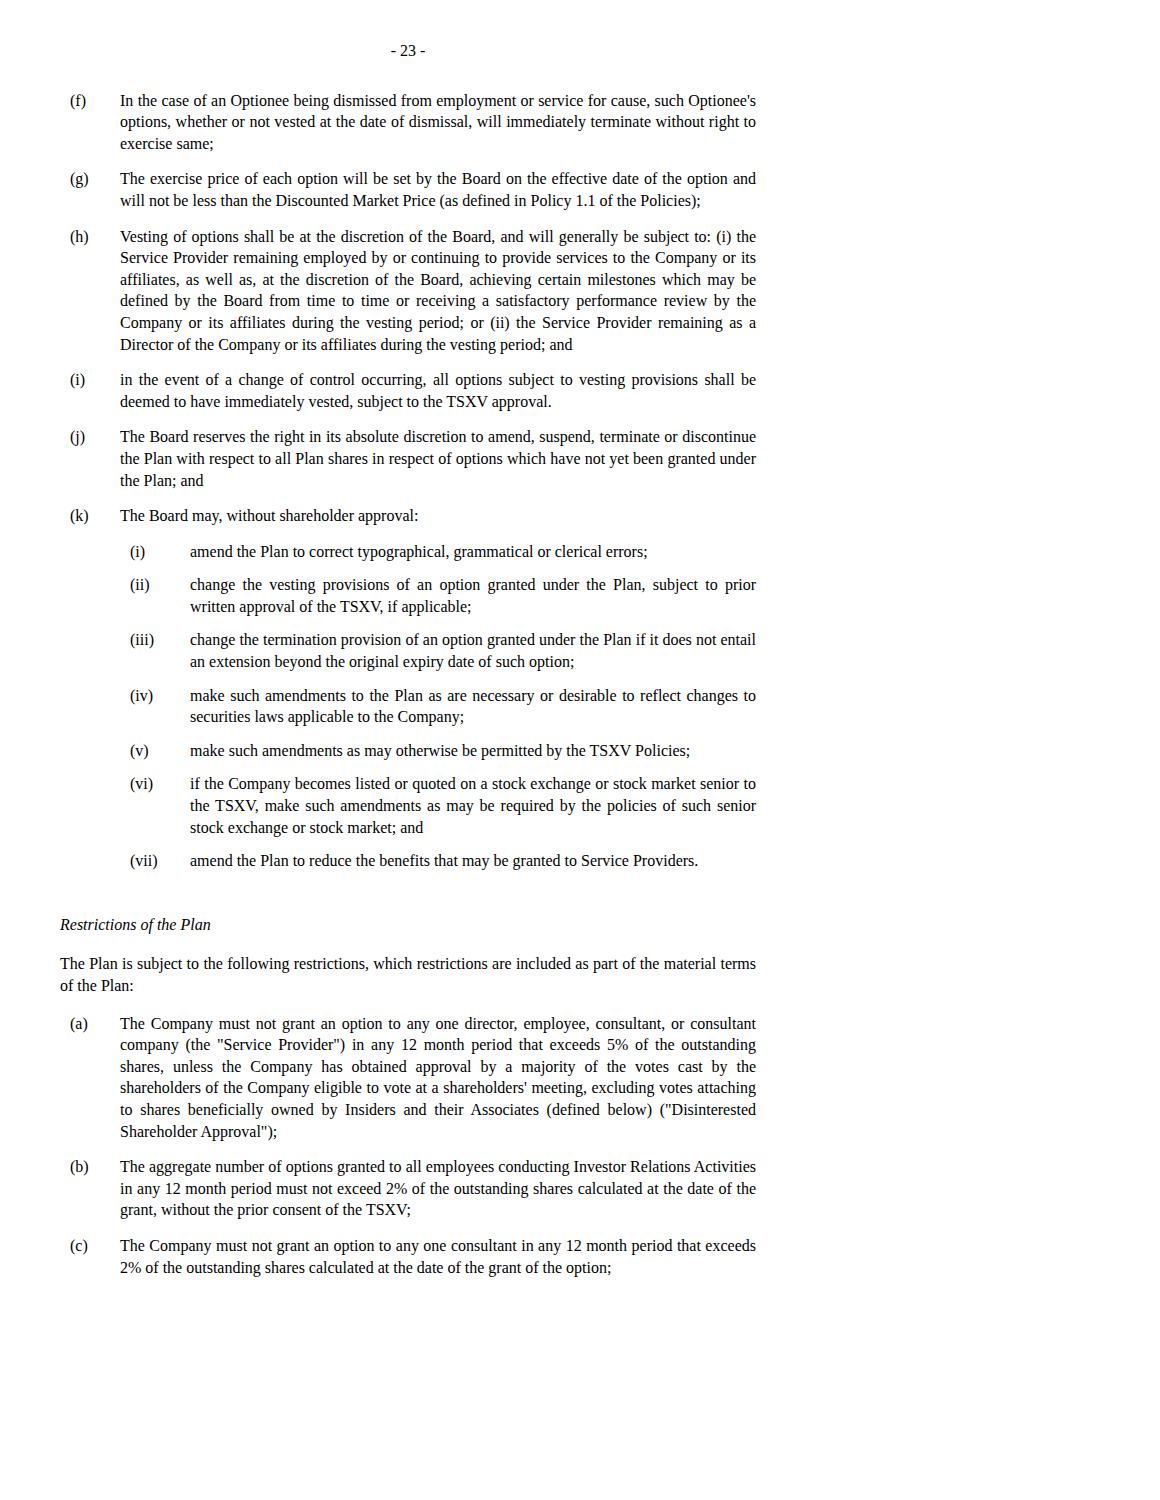- 23 -
(f)
In the case of an Optionee being dismissed from employment or service for cause, such Optionee's options, whether or not vested at the date of dismissal, will immediately terminate without right to exercise same;
(g)
The exercise price of each option will be set by the Board on the effective date of the option and will not be less than the Discounted Market Price (as defined in Policy 1.1 of the Policies);
(h)
Vesting of options shall be at the discretion of the Board, and will generally be subject to: (i) the Service Provider remaining employed by or continuing to provide services to the Company or its affiliates, as well as, at the discretion of the Board, achieving certain milestones which may be defined by the Board from time to time or receiving a satisfactory performance review by the Company or its affiliates during the vesting period; or (ii) the Service Provider remaining as a Director of the Company or its affiliates during the vesting period; and
(i)
in the event of a change of control occurring, all options subject to vesting provisions shall be deemed to have immediately vested, subject to the TSXV approval.
(j)
The Board reserves the right in its absolute discretion to amend, suspend, terminate or discontinue the Plan with respect to all Plan shares in respect of options which have not yet been granted under the Plan; and
(k)
The Board may, without shareholder approval:
(i)
amend the Plan to correct typographical, grammatical or clerical errors;
(ii)
change the vesting provisions of an option granted under the Plan, subject to prior written approval of the TSXV, if applicable;
(iii)
change the termination provision of an option granted under the Plan if it does not entail an extension beyond the original expiry date of such option;
(iv)
make such amendments to the Plan as are necessary or desirable to reflect changes to securities laws applicable to the Company;
(v)
make such amendments as may otherwise be permitted by the TSXV Policies;
(vi)
if the Company becomes listed or quoted on a stock exchange or stock market senior to the TSXV, make such amendments as may be required by the policies of such senior stock exchange or stock market; and
(vii)
amend the Plan to reduce the benefits that may be granted to Service Providers.
Restrictions of the Plan
The Plan is subject to the following restrictions, which restrictions are included as part of the material terms of the Plan:
(a)
The Company must not grant an option to any one director, employee, consultant, or consultant company (the "Service Provider") in any 12 month period that exceeds 5% of the outstanding shares, unless the Company has obtained approval by a majority of the votes cast by the shareholders of the Company eligible to vote at a shareholders' meeting, excluding votes attaching to shares beneficially owned by Insiders and their Associates (defined below) ("Disinterested Shareholder Approval");
(b)
The aggregate number of options granted to all employees conducting Investor Relations Activities in any 12 month period must not exceed 2% of the outstanding shares calculated at the date of the grant, without the prior consent of the TSXV;
(c)
The Company must not grant an option to any one consultant in any 12 month period that exceeds 2% of the outstanding shares calculated at the date of the grant of the option;